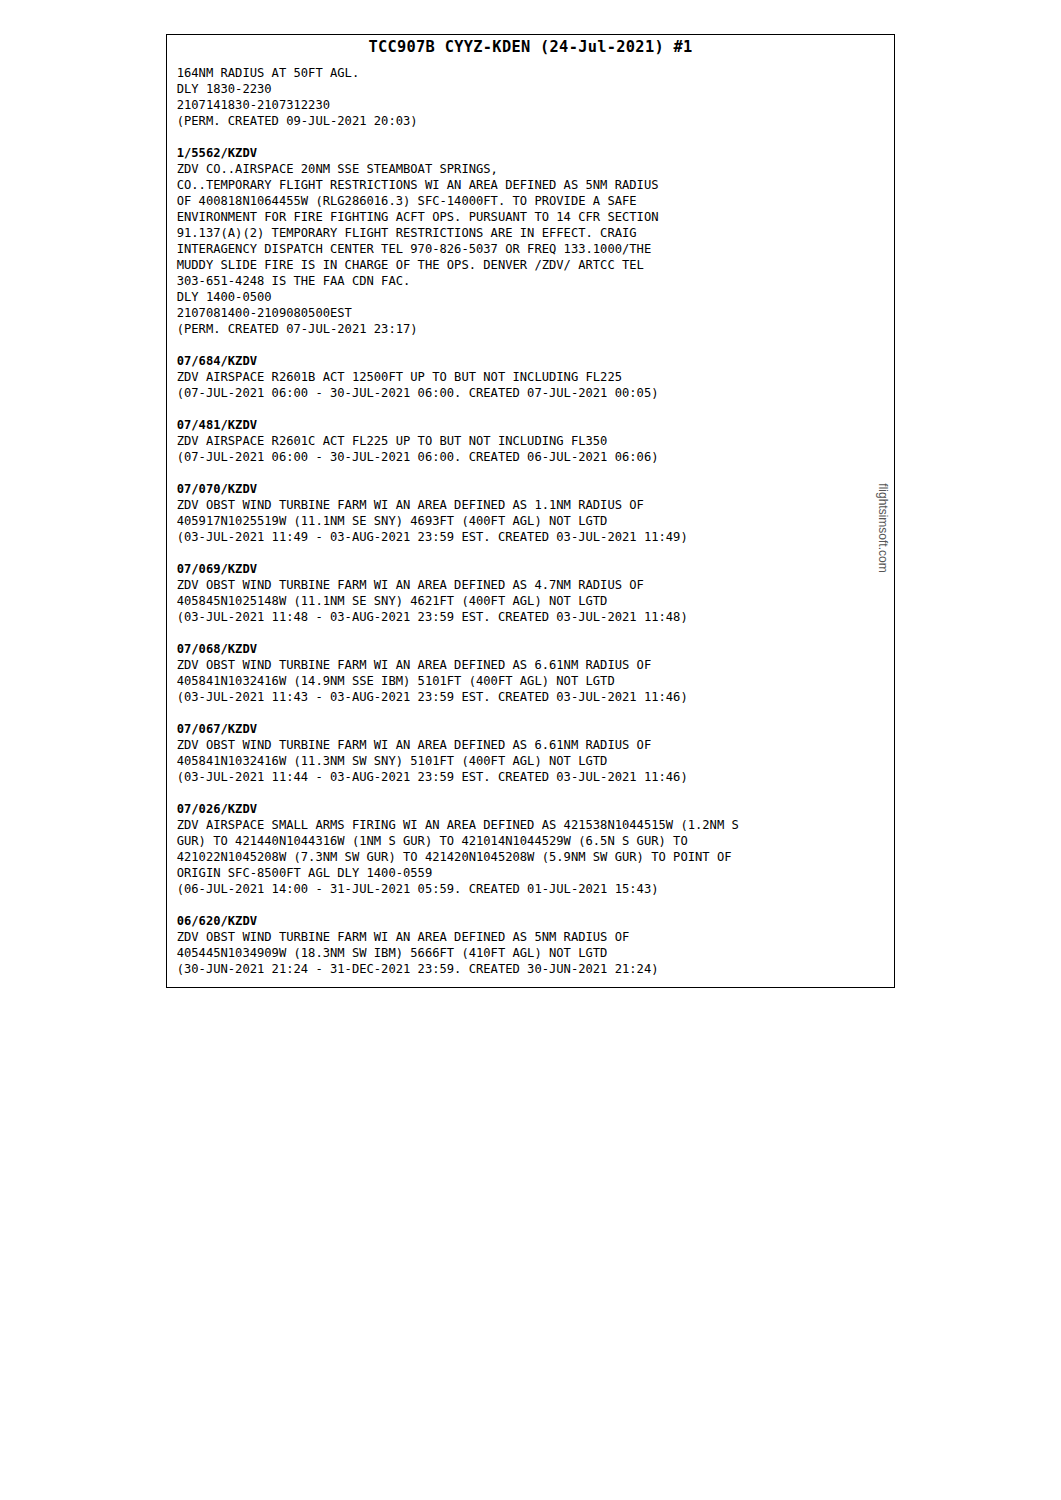TCC907B CYYZ-KDEN (24-Jul-2021) #1
164NM RADIUS AT 50FT AGL. DLY 1830-2230 2107141830-2107312230 (PERM. CREATED 09-JUL-2021 20:03) 1/5562/KZDV ZDV CO..AIRSPACE 20NM SSE STEAMBOAT SPRINGS, CO..TEMPORARY FLIGHT RESTRICTIONS WI AN AREA DEFINED AS 5NM RADIUS OF 400818N1064455W (RLG286016.3) SFC-14000FT. TO PROVIDE A SAFE ENVIRONMENT FOR FIRE FIGHTING ACFT OPS. PURSUANT TO 14 CFR SECTION 91.137(A)(2) TEMPORARY FLIGHT RESTRICTIONS ARE IN EFFECT. CRAIG INTERAGENCY DISPATCH CENTER TEL 970-826-5037 OR FREQ 133.1000/THE MUDDY SLIDE FIRE IS IN CHARGE OF THE OPS. DENVER /ZDV/ ARTCC TEL 303-651-4248 IS THE FAA CDN FAC. DLY 1400-0500 2107081400-2109080500EST (PERM. CREATED 07-JUL-2021 23:17) 07/684/KZDV ZDV AIRSPACE R2601B ACT 12500FT UP TO BUT NOT INCLUDING FL225 (07-JUL-2021 06:00 - 30-JUL-2021 06:00. CREATED 07-JUL-2021 00:05) 07/481/KZDV ZDV AIRSPACE R2601C ACT FL225 UP TO BUT NOT INCLUDING FL350 (07-JUL-2021 06:00 - 30-JUL-2021 06:00. CREATED 06-JUL-2021 06:06) 07/070/KZDV ZDV OBST WIND TURBINE FARM WI AN AREA DEFINED AS 1.1NM RADIUS OF 405917N1025519W (11.1NM SE SNY) 4693FT (400FT AGL) NOT LGTD (03-JUL-2021 11:49 - 03-AUG-2021 23:59 EST. CREATED 03-JUL-2021 11:49) 07/069/KZDV ZDV OBST WIND TURBINE FARM WI AN AREA DEFINED AS 4.7NM RADIUS OF 405845N1025148W (11.1NM SE SNY) 4621FT (400FT AGL) NOT LGTD (03-JUL-2021 11:48 - 03-AUG-2021 23:59 EST. CREATED 03-JUL-2021 11:48) 07/068/KZDV ZDV OBST WIND TURBINE FARM WI AN AREA DEFINED AS 6.61NM RADIUS OF 405841N1032416W (14.9NM SSE IBM) 5101FT (400FT AGL) NOT LGTD (03-JUL-2021 11:43 - 03-AUG-2021 23:59 EST. CREATED 03-JUL-2021 11:46) 07/067/KZDV ZDV OBST WIND TURBINE FARM WI AN AREA DEFINED AS 6.61NM RADIUS OF 405841N1032416W (11.3NM SW SNY) 5101FT (400FT AGL) NOT LGTD (03-JUL-2021 11:44 - 03-AUG-2021 23:59 EST. CREATED 03-JUL-2021 11:46) 07/026/KZDV ZDV AIRSPACE SMALL ARMS FIRING WI AN AREA DEFINED AS 421538N1044515W (1.2NM S GUR) TO 421440N1044316W (1NM S GUR) TO 421014N1044529W (6.5N S GUR) TO 421022N1045208W (7.3NM SW GUR) TO 421420N1045208W (5.9NM SW GUR) TO POINT OF ORIGIN SFC-8500FT AGL DLY 1400-0559 (06-JUL-2021 14:00 - 31-JUL-2021 05:59. CREATED 01-JUL-2021 15:43) 06/620/KZDV ZDV OBST WIND TURBINE FARM WI AN AREA DEFINED AS 5NM RADIUS OF 405445N1034909W (18.3NM SW IBM) 5666FT (410FT AGL) NOT LGTD (30-JUN-2021 21:24 - 31-DEC-2021 23:59. CREATED 30-JUN-2021 21:24)
flightsimsoft.com